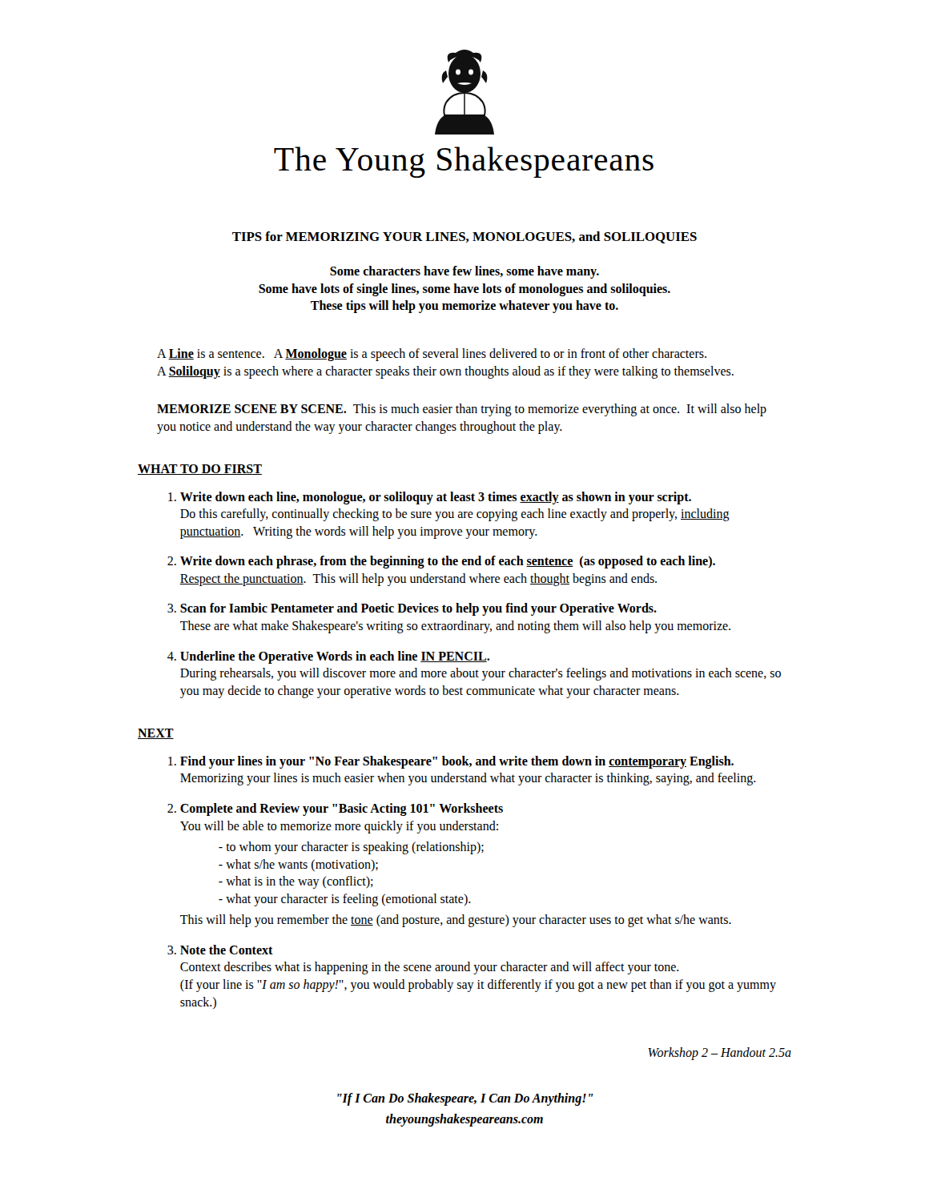The Young Shakespeareans
TIPS for MEMORIZING YOUR LINES, MONOLOGUES, and SOLILOQUIES
Some characters have few lines, some have many.
Some have lots of single lines, some have lots of monologues and soliloquies.
These tips will help you memorize whatever you have to.
A Line is a sentence. A Monologue is a speech of several lines delivered to or in front of other characters.
A Soliloquy is a speech where a character speaks their own thoughts aloud as if they were talking to themselves.
MEMORIZE SCENE BY SCENE. This is much easier than trying to memorize everything at once. It will also help you notice and understand the way your character changes throughout the play.
WHAT TO DO FIRST
Write down each line, monologue, or soliloquy at least 3 times exactly as shown in your script. Do this carefully, continually checking to be sure you are copying each line exactly and properly, including punctuation. Writing the words will help you improve your memory.
Write down each phrase, from the beginning to the end of each sentence (as opposed to each line). Respect the punctuation. This will help you understand where each thought begins and ends.
Scan for Iambic Pentameter and Poetic Devices to help you find your Operative Words. These are what make Shakespeare's writing so extraordinary, and noting them will also help you memorize.
Underline the Operative Words in each line IN PENCIL. During rehearsals, you will discover more and more about your character's feelings and motivations in each scene, so you may decide to change your operative words to best communicate what your character means.
NEXT
Find your lines in your "No Fear Shakespeare" book, and write them down in contemporary English. Memorizing your lines is much easier when you understand what your character is thinking, saying, and feeling.
Complete and Review your "Basic Acting 101" Worksheets You will be able to memorize more quickly if you understand:
to whom your character is speaking (relationship);
what s/he wants (motivation);
what is in the way (conflict);
what your character is feeling (emotional state).
This will help you remember the tone (and posture, and gesture) your character uses to get what s/he wants.
Note the Context Context describes what is happening in the scene around your character and will affect your tone.
(If your line is "I am so happy!", you would probably say it differently if you got a new pet than if you got a yummy snack.)
Workshop 2 – Handout 2.5a
"If I Can Do Shakespeare, I Can Do Anything!"
theyoungshakespeareans.com